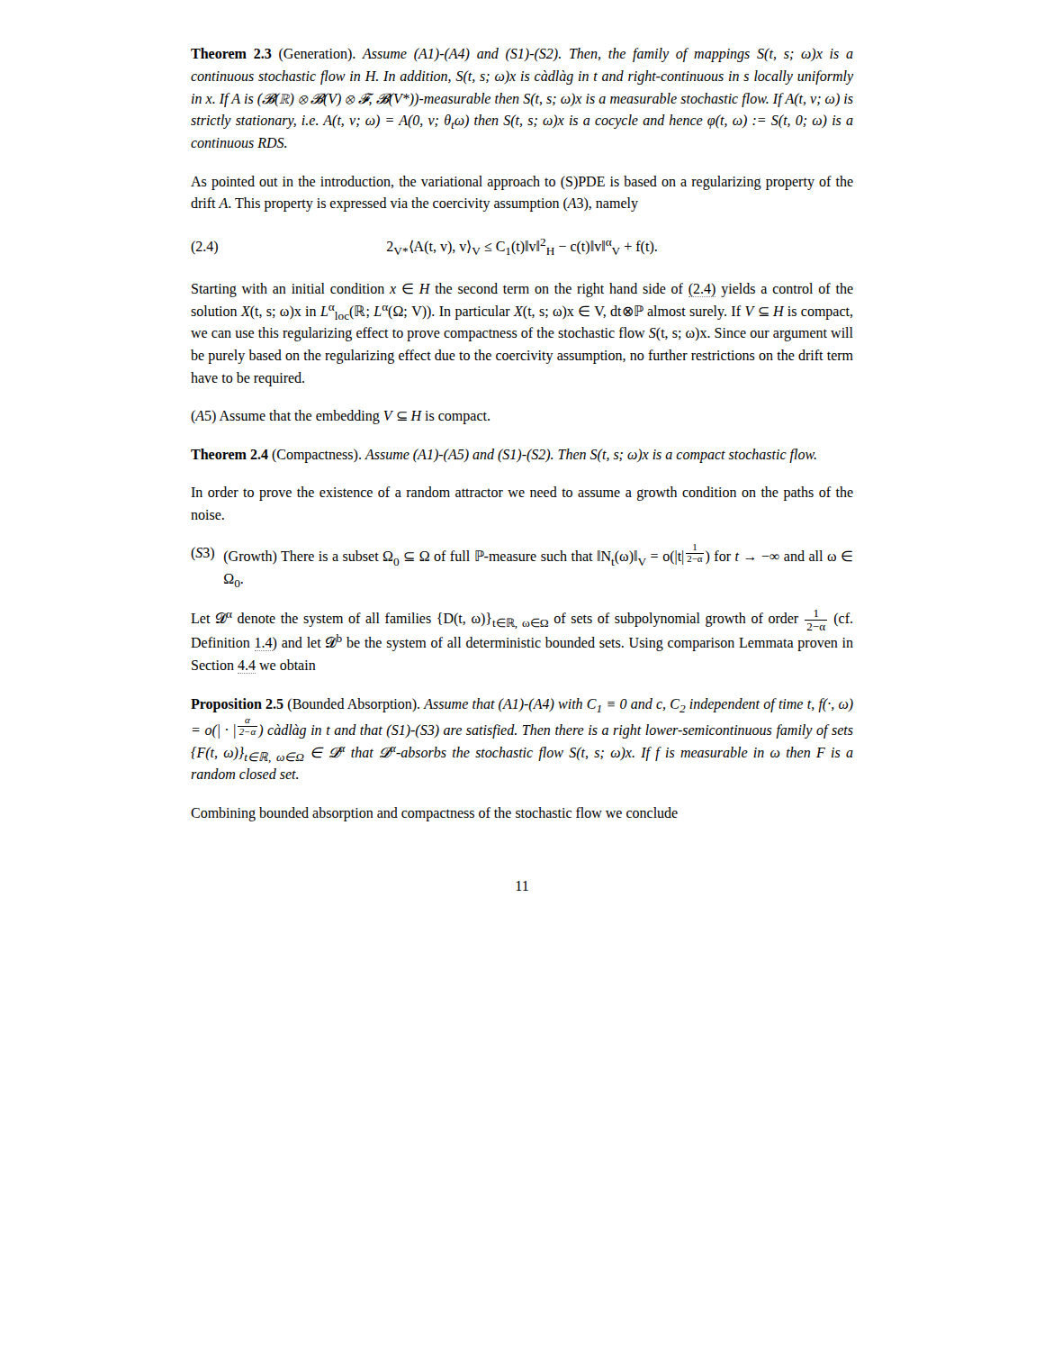Theorem 2.3 (Generation). Assume (A1)-(A4) and (S1)-(S2). Then, the family of mappings S(t, s; ω)x is a continuous stochastic flow in H. In addition, S(t, s; ω)x is càdlàg in t and right-continuous in s locally uniformly in x. If A is (𝓑(ℝ) ⊗ 𝓑(V) ⊗ 𝓕, 𝓑(V*))-measurable then S(t, s; ω)x is a measurable stochastic flow. If A(t, v; ω) is strictly stationary, i.e. A(t, v; ω) = A(0, v; θtω) then S(t, s; ω)x is a cocycle and hence φ(t, ω) := S(t, 0; ω) is a continuous RDS.
As pointed out in the introduction, the variational approach to (S)PDE is based on a regularizing property of the drift A. This property is expressed via the coercivity assumption (A3), namely
(2.4) 2V*⟨A(t, v), v⟩V ≤ C1(t)‖v‖2H − c(t)‖v‖αV + f(t).
Starting with an initial condition x ∈ H the second term on the right hand side of (2.4) yields a control of the solution X(t, s; ω)x in Lαloc(ℝ; Lα(Ω; V)). In particular X(t, s; ω)x ∈ V, dt⊗ℙ almost surely. If V ⊆ H is compact, we can use this regularizing effect to prove compactness of the stochastic flow S(t, s; ω)x. Since our argument will be purely based on the regularizing effect due to the coercivity assumption, no further restrictions on the drift term have to be required.
(A5) Assume that the embedding V ⊆ H is compact.
Theorem 2.4 (Compactness). Assume (A1)-(A5) and (S1)-(S2). Then S(t, s; ω)x is a compact stochastic flow.
In order to prove the existence of a random attractor we need to assume a growth condition on the paths of the noise.
(S3) (Growth) There is a subset Ω0 ⊆ Ω of full ℙ-measure such that ‖Nt(ω)‖V = o(|t|12−α) for t → −∞ and all ω ∈ Ω0.
Let 𝓓α denote the system of all families {D(t, ω)}t∈ℝ, ω∈Ω of sets of subpolynomial growth of order 12−α (cf. Definition 1.4) and let 𝓓b be the system of all deterministic bounded sets. Using comparison Lemmata proven in Section 4.4 we obtain
Proposition 2.5 (Bounded Absorption). Assume that (A1)-(A4) with C1 ≡ 0 and c, C2 independent of time t, f(·, ω) = o(| · |α 2−α) càdlàg in t and that (S1)-(S3) are satisfied. Then there is a right lower-semicontinuous family of sets {F(t, ω)}t∈ℝ, ω∈Ω ∈ 𝓓α that 𝓓α-absorbs the stochastic flow S(t, s; ω)x. If f is measurable in ω then F is a random closed set.
Combining bounded absorption and compactness of the stochastic flow we conclude
11